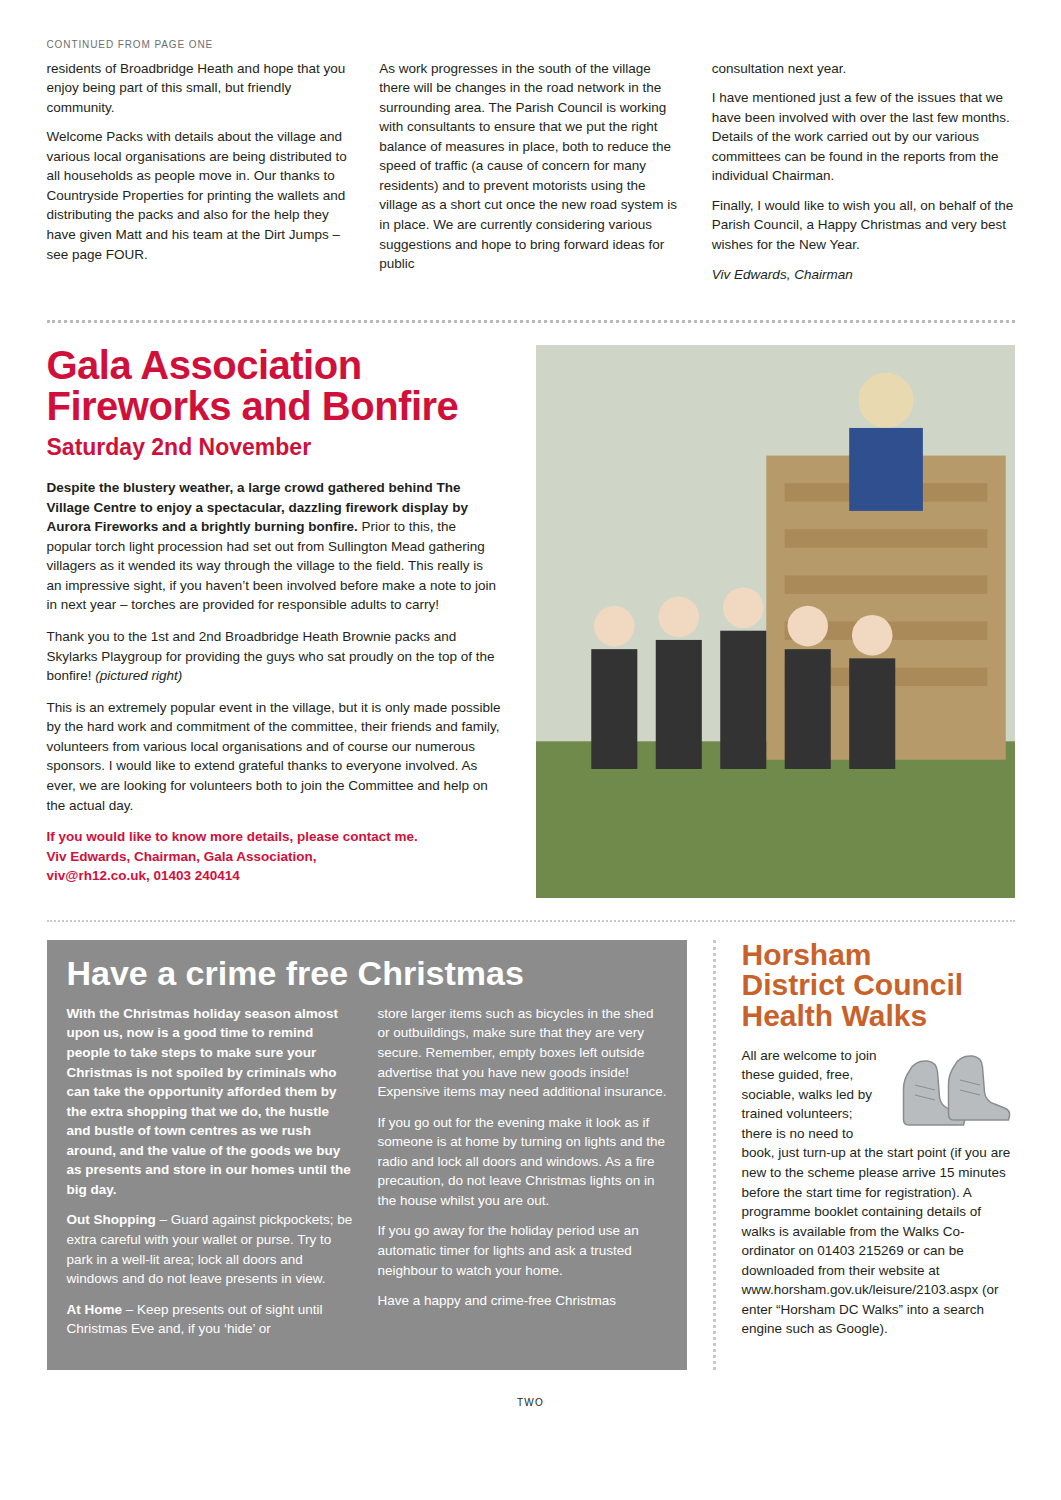Continued from page one
residents of Broadbridge Heath and hope that you enjoy being part of this small, but friendly community.
Welcome Packs with details about the village and various local organisations are being distributed to all households as people move in. Our thanks to Countryside Properties for printing the wallets and distributing the packs and also for the help they have given Matt and his team at the Dirt Jumps – see page FOUR.
As work progresses in the south of the village there will be changes in the road network in the surrounding area. The Parish Council is working with consultants to ensure that we put the right balance of measures in place, both to reduce the speed of traffic (a cause of concern for many residents) and to prevent motorists using the village as a short cut once the new road system is in place. We are currently considering various suggestions and hope to bring forward ideas for public
consultation next year.
I have mentioned just a few of the issues that we have been involved with over the last few months. Details of the work carried out by our various committees can be found in the reports from the individual Chairman.
Finally, I would like to wish you all, on behalf of the Parish Council, a Happy Christmas and very best wishes for the New Year.
Viv Edwards, Chairman
Gala Association
Fireworks and Bonfire
Saturday 2nd November
Despite the blustery weather, a large crowd gathered behind The Village Centre to enjoy a spectacular, dazzling firework display by Aurora Fireworks and a brightly burning bonfire. Prior to this, the popular torch light procession had set out from Sullington Mead gathering villagers as it wended its way through the village to the field. This really is an impressive sight, if you haven’t been involved before make a note to join in next year – torches are provided for responsible adults to carry!
Thank you to the 1st and 2nd Broadbridge Heath Brownie packs and Skylarks Playgroup for providing the guys who sat proudly on the top of the bonfire! (pictured right)
This is an extremely popular event in the village, but it is only made possible by the hard work and commitment of the committee, their friends and family, volunteers from various local organisations and of course our numerous sponsors. I would like to extend grateful thanks to everyone involved. As ever, we are looking for volunteers both to join the Committee and help on the actual day.
If you would like to know more details, please contact me.
Viv Edwards, Chairman, Gala Association,
viv@rh12.co.uk, 01403 240414
Have a crime free Christmas
With the Christmas holiday season almost upon us, now is a good time to remind people to take steps to make sure your Christmas is not spoiled by criminals who can take the opportunity afforded them by the extra shopping that we do, the hustle and bustle of town centres as we rush around, and the value of the goods we buy as presents and store in our homes until the big day.
Out Shopping – Guard against pickpockets; be extra careful with your wallet or purse. Try to park in a well-lit area; lock all doors and windows and do not leave presents in view.
At Home – Keep presents out of sight until Christmas Eve and, if you ‘hide’ or
store larger items such as bicycles in the shed or outbuildings, make sure that they are very secure. Remember, empty boxes left outside advertise that you have new goods inside! Expensive items may need additional insurance.
If you go out for the evening make it look as if someone is at home by turning on lights and the radio and lock all doors and windows. As a fire precaution, do not leave Christmas lights on in the house whilst you are out.
If you go away for the holiday period use an automatic timer for lights and ask a trusted neighbour to watch your home.
Have a happy and crime-free Christmas
Horsham
District Council
Health Walks
All are welcome to join these guided, free, sociable, walks led by trained volunteers; there is no need to book, just turn-up at the start point (if you are new to the scheme please arrive 15 minutes before the start time for registration). A programme booklet containing details of walks is available from the Walks Co-ordinator on 01403 215269 or can be downloaded from their website at www.horsham.gov.uk/leisure/2103.aspx (or enter “Horsham DC Walks” into a search engine such as Google).
Two